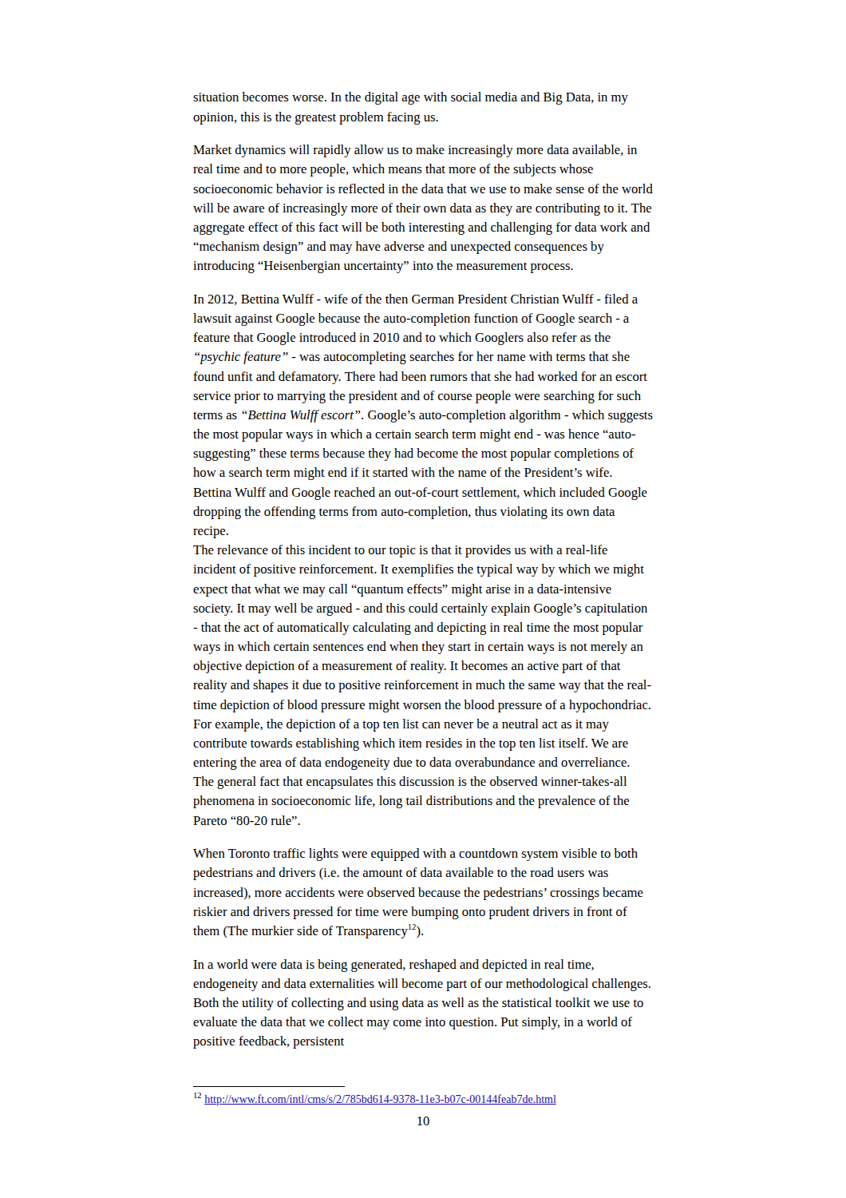situation becomes worse. In the digital age with social media and Big Data, in my opinion, this is the greatest problem facing us.
Market dynamics will rapidly allow us to make increasingly more data available, in real time and to more people, which means that more of the subjects whose socioeconomic behavior is reflected in the data that we use to make sense of the world will be aware of increasingly more of their own data as they are contributing to it. The aggregate effect of this fact will be both interesting and challenging for data work and “mechanism design” and may have adverse and unexpected consequences by introducing “Heisenbergian uncertainty” into the measurement process.
In 2012, Bettina Wulff - wife of the then German President Christian Wulff - filed a lawsuit against Google because the auto-completion function of Google search - a feature that Google introduced in 2010 and to which Googlers also refer as the “psychic feature” - was autocompleting searches for her name with terms that she found unfit and defamatory. There had been rumors that she had worked for an escort service prior to marrying the president and of course people were searching for such terms as “Bettina Wulff escort”. Google’s auto-completion algorithm - which suggests the most popular ways in which a certain search term might end - was hence “auto-suggesting” these terms because they had become the most popular completions of how a search term might end if it started with the name of the President’s wife. Bettina Wulff and Google reached an out-of-court settlement, which included Google dropping the offending terms from auto-completion, thus violating its own data recipe.
The relevance of this incident to our topic is that it provides us with a real-life incident of positive reinforcement. It exemplifies the typical way by which we might expect that what we may call “quantum effects” might arise in a data-intensive society. It may well be argued - and this could certainly explain Google’s capitulation - that the act of automatically calculating and depicting in real time the most popular ways in which certain sentences end when they start in certain ways is not merely an objective depiction of a measurement of reality. It becomes an active part of that reality and shapes it due to positive reinforcement in much the same way that the real-time depiction of blood pressure might worsen the blood pressure of a hypochondriac. For example, the depiction of a top ten list can never be a neutral act as it may contribute towards establishing which item resides in the top ten list itself. We are entering the area of data endogeneity due to data overabundance and overreliance. The general fact that encapsulates this discussion is the observed winner-takes-all phenomena in socioeconomic life, long tail distributions and the prevalence of the Pareto “80-20 rule”.
When Toronto traffic lights were equipped with a countdown system visible to both pedestrians and drivers (i.e. the amount of data available to the road users was increased), more accidents were observed because the pedestrians’ crossings became riskier and drivers pressed for time were bumping onto prudent drivers in front of them (The murkier side of Transparency12).
In a world were data is being generated, reshaped and depicted in real time, endogeneity and data externalities will become part of our methodological challenges. Both the utility of collecting and using data as well as the statistical toolkit we use to evaluate the data that we collect may come into question. Put simply, in a world of positive feedback, persistent
12 http://www.ft.com/intl/cms/s/2/785bd614-9378-11e3-b07c-00144feab7de.html
10